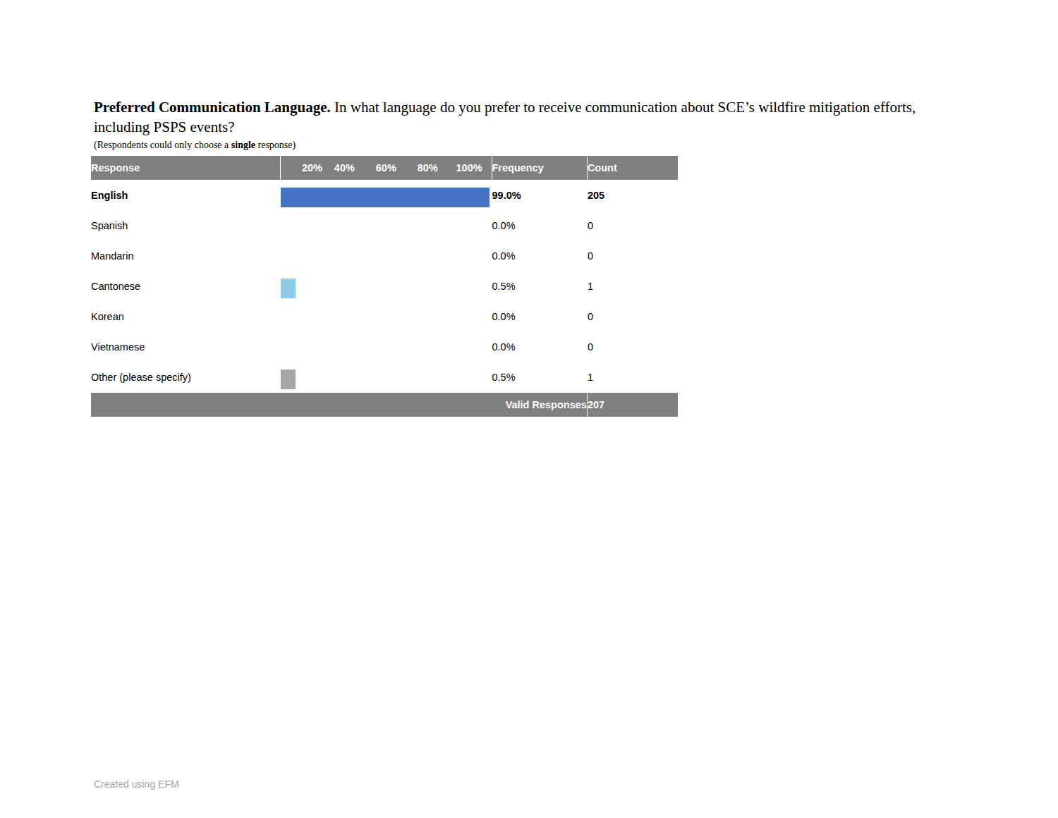Preferred Communication Language. In what language do you prefer to receive communication about SCE’s wildfire mitigation efforts, including PSPS events?
(Respondents could only choose a single response)
| Response | 20% 40% 60% 80% 100% | Frequency | Count |
| --- | --- | --- | --- |
| English | | 99.0% | 205 |
| Spanish | | 0.0% | 0 |
| Mandarin | | 0.0% | 0 |
| Cantonese | | 0.5% | 1 |
| Korean | | 0.0% | 0 |
| Vietnamese | | 0.0% | 0 |
| Other (please specify) | | 0.5% | 1 |
| Valid Responses | 207 |
Created using EFM